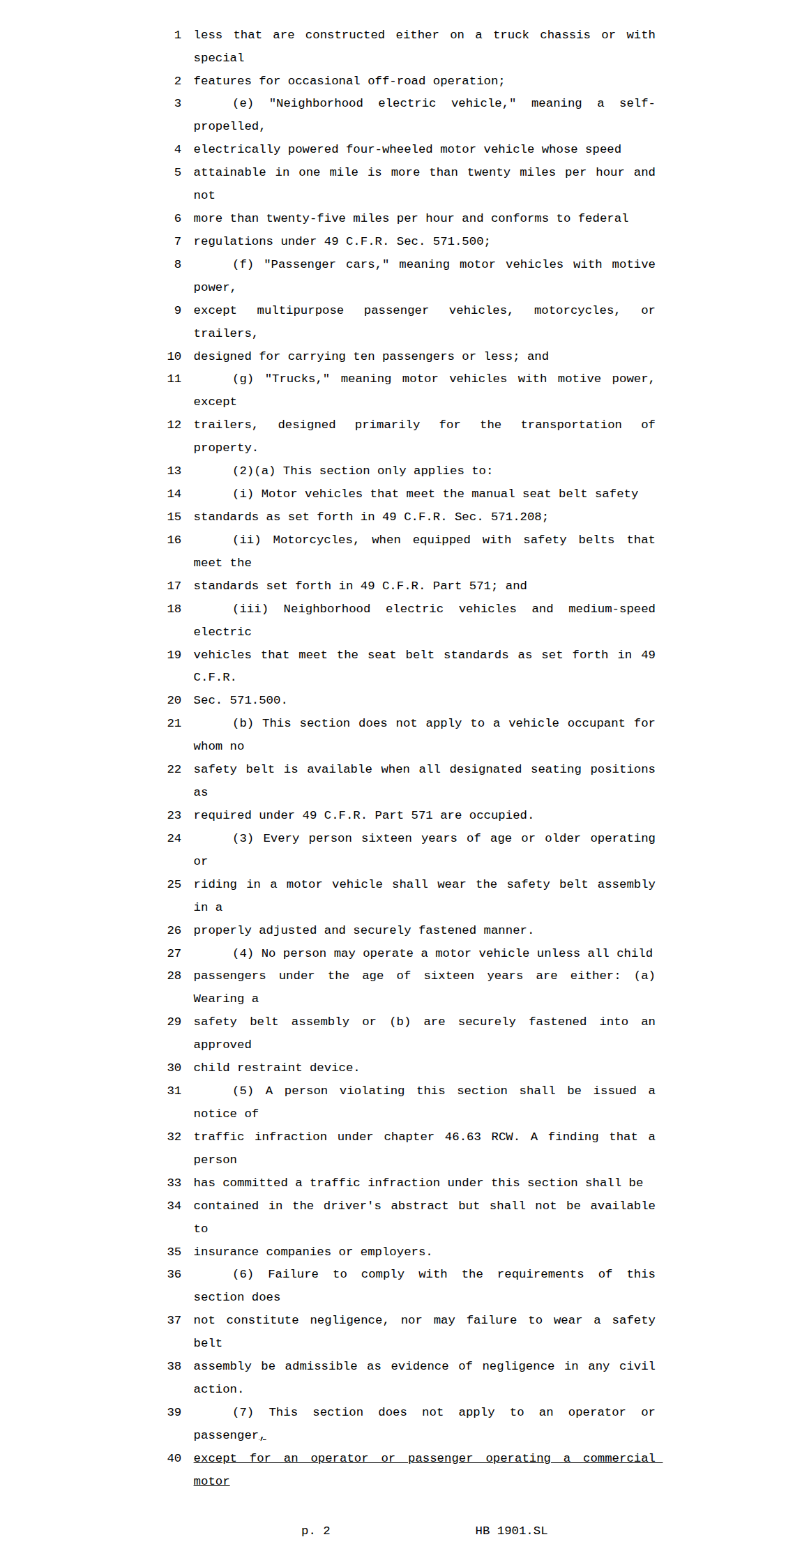less that are constructed either on a truck chassis or with special
features for occasional off-road operation;
(e) "Neighborhood electric vehicle," meaning a self-propelled,
electrically powered four-wheeled motor vehicle whose speed
attainable in one mile is more than twenty miles per hour and not
more than twenty-five miles per hour and conforms to federal
regulations under 49 C.F.R. Sec. 571.500;
(f) "Passenger cars," meaning motor vehicles with motive power,
except multipurpose passenger vehicles, motorcycles, or trailers,
designed for carrying ten passengers or less; and
(g) "Trucks," meaning motor vehicles with motive power, except
trailers, designed primarily for the transportation of property.
(2)(a) This section only applies to:
(i) Motor vehicles that meet the manual seat belt safety
standards as set forth in 49 C.F.R. Sec. 571.208;
(ii) Motorcycles, when equipped with safety belts that meet the
standards set forth in 49 C.F.R. Part 571; and
(iii) Neighborhood electric vehicles and medium-speed electric
vehicles that meet the seat belt standards as set forth in 49 C.F.R.
Sec. 571.500.
(b) This section does not apply to a vehicle occupant for whom no
safety belt is available when all designated seating positions as
required under 49 C.F.R. Part 571 are occupied.
(3) Every person sixteen years of age or older operating or
riding in a motor vehicle shall wear the safety belt assembly in a
properly adjusted and securely fastened manner.
(4) No person may operate a motor vehicle unless all child
passengers under the age of sixteen years are either: (a) Wearing a
safety belt assembly or (b) are securely fastened into an approved
child restraint device.
(5) A person violating this section shall be issued a notice of
traffic infraction under chapter 46.63 RCW. A finding that a person
has committed a traffic infraction under this section shall be
contained in the driver's abstract but shall not be available to
insurance companies or employers.
(6) Failure to comply with the requirements of this section does
not constitute negligence, nor may failure to wear a safety belt
assembly be admissible as evidence of negligence in any civil action.
(7) This section does not apply to an operator or passenger,
except for an operator or passenger operating a commercial motor
p. 2 HB 1901.SL